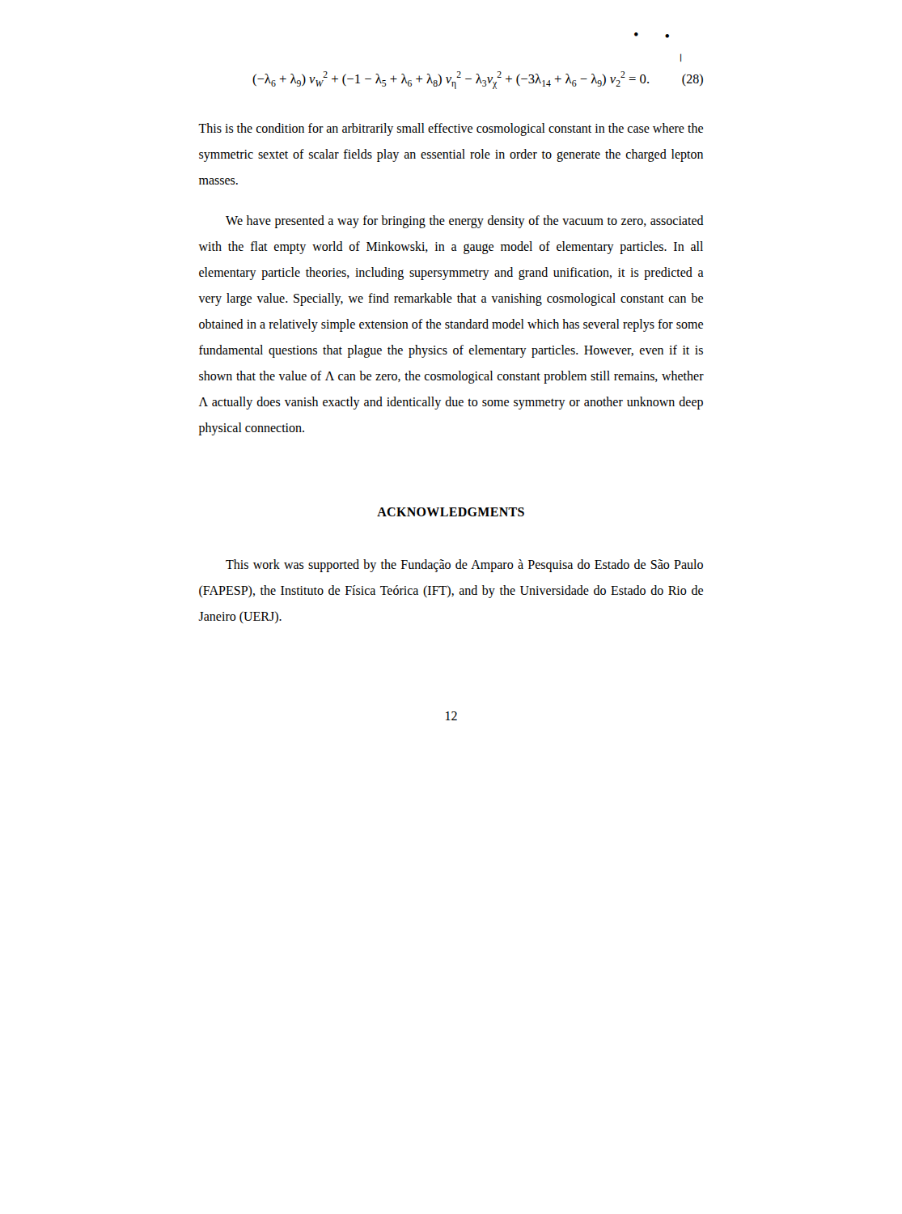• • –
(−λ6 + λ9) vW2 + (−1 − λ5 + λ6 + λ8) vη2 − λ3vχ2 + (−3λ14 + λ6 − λ9) v22 = 0. (28)
This is the condition for an arbitrarily small effective cosmological constant in the case where the symmetric sextet of scalar fields play an essential role in order to generate the charged lepton masses.
We have presented a way for bringing the energy density of the vacuum to zero, associated with the flat empty world of Minkowski, in a gauge model of elementary particles. In all elementary particle theories, including supersymmetry and grand unification, it is predicted a very large value. Specially, we find remarkable that a vanishing cosmological constant can be obtained in a relatively simple extension of the standard model which has several replys for some fundamental questions that plague the physics of elementary particles. However, even if it is shown that the value of Λ can be zero, the cosmological constant problem still remains, whether Λ actually does vanish exactly and identically due to some symmetry or another unknown deep physical connection.
ACKNOWLEDGMENTS
This work was supported by the Fundação de Amparo à Pesquisa do Estado de São Paulo (FAPESP), the Instituto de Física Teórica (IFT), and by the Universidade do Estado do Rio de Janeiro (UERJ).
12